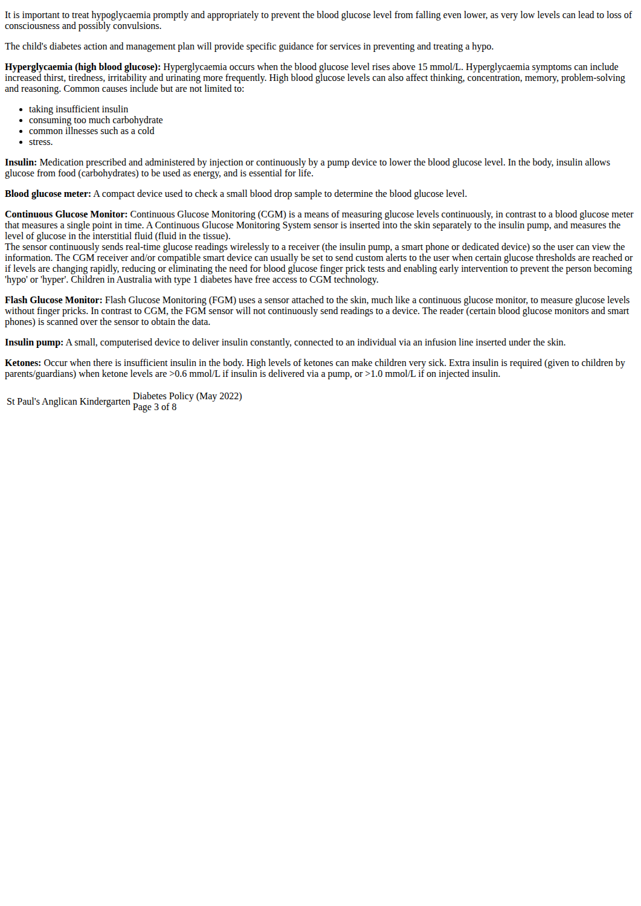It is important to treat hypoglycaemia promptly and appropriately to prevent the blood glucose level from falling even lower, as very low levels can lead to loss of consciousness and possibly convulsions.
The child's diabetes action and management plan will provide specific guidance for services in preventing and treating a hypo.
Hyperglycaemia (high blood glucose): Hyperglycaemia occurs when the blood glucose level rises above 15 mmol/L. Hyperglycaemia symptoms can include increased thirst, tiredness, irritability and urinating more frequently. High blood glucose levels can also affect thinking, concentration, memory, problem-solving and reasoning. Common causes include but are not limited to:
taking insufficient insulin
consuming too much carbohydrate
common illnesses such as a cold
stress.
Insulin: Medication prescribed and administered by injection or continuously by a pump device to lower the blood glucose level. In the body, insulin allows glucose from food (carbohydrates) to be used as energy, and is essential for life.
Blood glucose meter: A compact device used to check a small blood drop sample to determine the blood glucose level.
Continuous Glucose Monitor: Continuous Glucose Monitoring (CGM) is a means of measuring glucose levels continuously, in contrast to a blood glucose meter that measures a single point in time. A Continuous Glucose Monitoring System sensor is inserted into the skin separately to the insulin pump, and measures the level of glucose in the interstitial fluid (fluid in the tissue).
The sensor continuously sends real-time glucose readings wirelessly to a receiver (the insulin pump, a smart phone or dedicated device) so the user can view the information. The CGM receiver and/or compatible smart device can usually be set to send custom alerts to the user when certain glucose thresholds are reached or if levels are changing rapidly, reducing or eliminating the need for blood glucose finger prick tests and enabling early intervention to prevent the person becoming 'hypo' or 'hyper'. Children in Australia with type 1 diabetes have free access to CGM technology.
Flash Glucose Monitor: Flash Glucose Monitoring (FGM) uses a sensor attached to the skin, much like a continuous glucose monitor, to measure glucose levels without finger pricks. In contrast to CGM, the FGM sensor will not continuously send readings to a device. The reader (certain blood glucose monitors and smart phones) is scanned over the sensor to obtain the data.
Insulin pump: A small, computerised device to deliver insulin constantly, connected to an individual via an infusion line inserted under the skin.
Ketones: Occur when there is insufficient insulin in the body. High levels of ketones can make children very sick. Extra insulin is required (given to children by parents/guardians) when ketone levels are >0.6 mmol/L if insulin is delivered via a pump, or >1.0 mmol/L if on injected insulin.
| St Paul's Anglican Kindergarten | Diabetes Policy (May 2022) Page 3 of 8 |